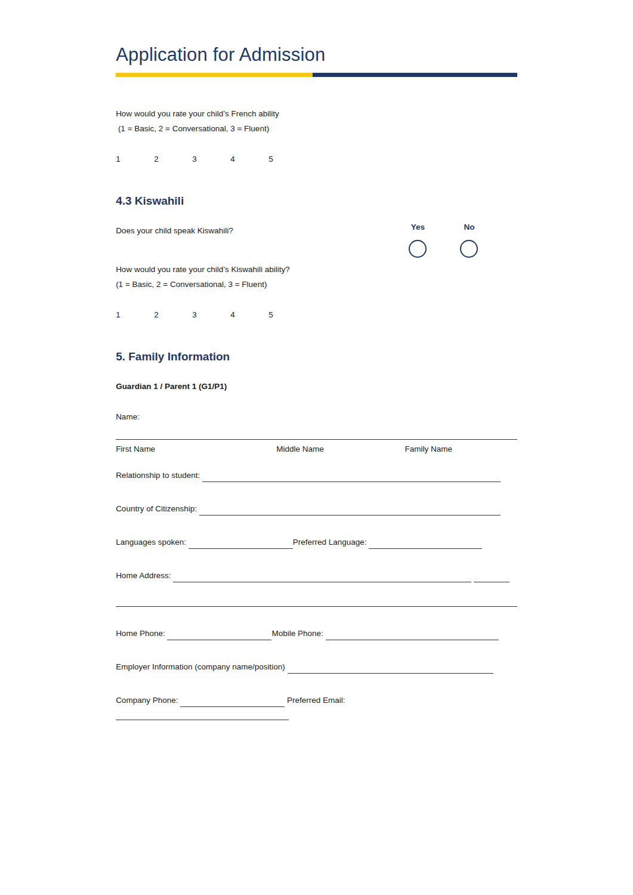Application for Admission
How would you rate your child’s French ability
(1 = Basic, 2 = Conversational, 3 = Fluent)
12345
4.3 Kiswahili
Does your child speak Kiswahili?
Yes No
How would you rate your child’s Kiswahili ability?
(1 = Basic, 2 = Conversational, 3 = Fluent)
12345
5. Family Information
Guardian 1 / Parent 1 (G1/P1)
Name:
First Name
Middle Name
Family Name
Relationship to student:
Country of Citizenship:
Languages spoken: Preferred Language:
Home Address:
Home Phone: Mobile Phone:
Employer Information (company name/position)
Company Phone: Preferred Email: